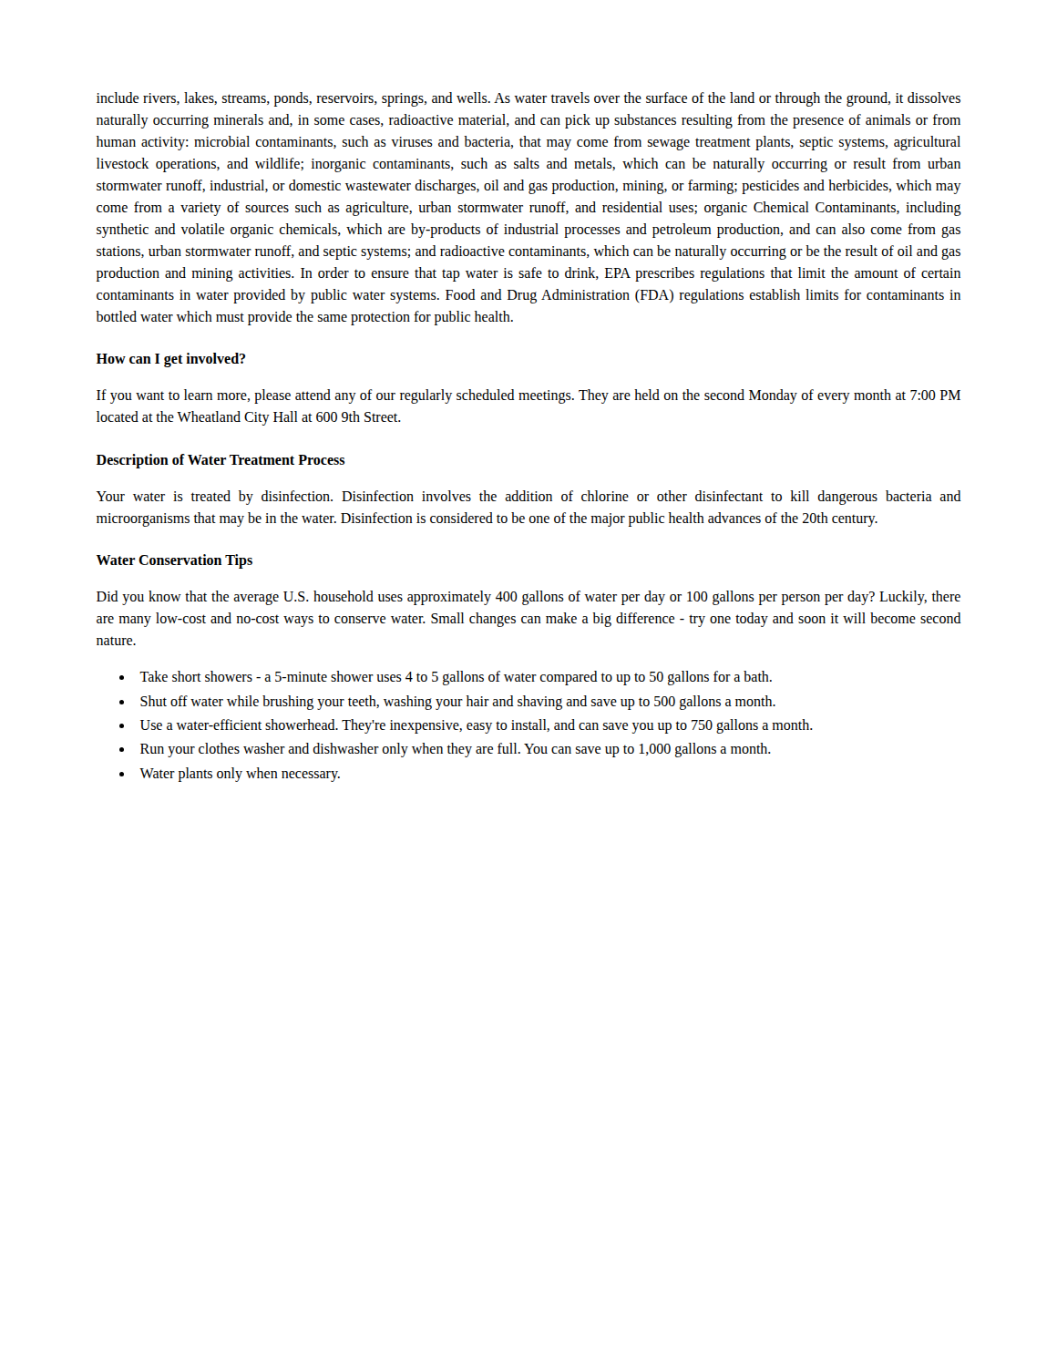include rivers, lakes, streams, ponds, reservoirs, springs, and wells. As water travels over the surface of the land or through the ground, it dissolves naturally occurring minerals and, in some cases, radioactive material, and can pick up substances resulting from the presence of animals or from human activity: microbial contaminants, such as viruses and bacteria, that may come from sewage treatment plants, septic systems, agricultural livestock operations, and wildlife; inorganic contaminants, such as salts and metals, which can be naturally occurring or result from urban stormwater runoff, industrial, or domestic wastewater discharges, oil and gas production, mining, or farming; pesticides and herbicides, which may come from a variety of sources such as agriculture, urban stormwater runoff, and residential uses; organic Chemical Contaminants, including synthetic and volatile organic chemicals, which are by-products of industrial processes and petroleum production, and can also come from gas stations, urban stormwater runoff, and septic systems; and radioactive contaminants, which can be naturally occurring or be the result of oil and gas production and mining activities. In order to ensure that tap water is safe to drink, EPA prescribes regulations that limit the amount of certain contaminants in water provided by public water systems. Food and Drug Administration (FDA) regulations establish limits for contaminants in bottled water which must provide the same protection for public health.
How can I get involved?
If you want to learn more, please attend any of our regularly scheduled meetings. They are held on the second Monday of every month at 7:00 PM located at the Wheatland City Hall at 600 9th Street.
Description of Water Treatment Process
Your water is treated by disinfection. Disinfection involves the addition of chlorine or other disinfectant to kill dangerous bacteria and microorganisms that may be in the water. Disinfection is considered to be one of the major public health advances of the 20th century.
Water Conservation Tips
Did you know that the average U.S. household uses approximately 400 gallons of water per day or 100 gallons per person per day? Luckily, there are many low-cost and no-cost ways to conserve water. Small changes can make a big difference - try one today and soon it will become second nature.
Take short showers - a 5-minute shower uses 4 to 5 gallons of water compared to up to 50 gallons for a bath.
Shut off water while brushing your teeth, washing your hair and shaving and save up to 500 gallons a month.
Use a water-efficient showerhead. They're inexpensive, easy to install, and can save you up to 750 gallons a month.
Run your clothes washer and dishwasher only when they are full. You can save up to 1,000 gallons a month.
Water plants only when necessary.